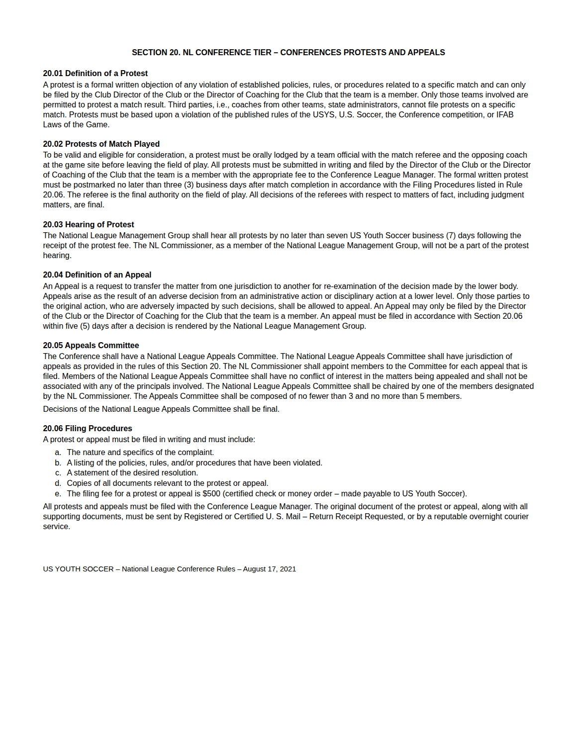SECTION 20. NL CONFERENCE TIER – CONFERENCES PROTESTS AND APPEALS
20.01 Definition of a Protest
A protest is a formal written objection of any violation of established policies, rules, or procedures related to a specific match and can only be filed by the Club Director of the Club or the Director of Coaching for the Club that the team is a member. Only those teams involved are permitted to protest a match result. Third parties, i.e., coaches from other teams, state administrators, cannot file protests on a specific match. Protests must be based upon a violation of the published rules of the USYS, U.S. Soccer, the Conference competition, or IFAB Laws of the Game.
20.02 Protests of Match Played
To be valid and eligible for consideration, a protest must be orally lodged by a team official with the match referee and the opposing coach at the game site before leaving the field of play. All protests must be submitted in writing and filed by the Director of the Club or the Director of Coaching of the Club that the team is a member with the appropriate fee to the Conference League Manager. The formal written protest must be postmarked no later than three (3) business days after match completion in accordance with the Filing Procedures listed in Rule 20.06. The referee is the final authority on the field of play. All decisions of the referees with respect to matters of fact, including judgment matters, are final.
20.03 Hearing of Protest
The National League Management Group shall hear all protests by no later than seven US Youth Soccer business (7) days following the receipt of the protest fee. The NL Commissioner, as a member of the National League Management Group, will not be a part of the protest hearing.
20.04 Definition of an Appeal
An Appeal is a request to transfer the matter from one jurisdiction to another for re-examination of the decision made by the lower body. Appeals arise as the result of an adverse decision from an administrative action or disciplinary action at a lower level. Only those parties to the original action, who are adversely impacted by such decisions, shall be allowed to appeal. An Appeal may only be filed by the Director of the Club or the Director of Coaching for the Club that the team is a member. An appeal must be filed in accordance with Section 20.06 within five (5) days after a decision is rendered by the National League Management Group.
20.05 Appeals Committee
The Conference shall have a National League Appeals Committee. The National League Appeals Committee shall have jurisdiction of appeals as provided in the rules of this Section 20. The NL Commissioner shall appoint members to the Committee for each appeal that is filed. Members of the National League Appeals Committee shall have no conflict of interest in the matters being appealed and shall not be associated with any of the principals involved. The National League Appeals Committee shall be chaired by one of the members designated by the NL Commissioner. The Appeals Committee shall be composed of no fewer than 3 and no more than 5 members.
Decisions of the National League Appeals Committee shall be final.
20.06 Filing Procedures
A protest or appeal must be filed in writing and must include:
The nature and specifics of the complaint.
A listing of the policies, rules, and/or procedures that have been violated.
A statement of the desired resolution.
Copies of all documents relevant to the protest or appeal.
The filing fee for a protest or appeal is $500 (certified check or money order – made payable to US Youth Soccer).
All protests and appeals must be filed with the Conference League Manager. The original document of the protest or appeal, along with all supporting documents, must be sent by Registered or Certified U. S. Mail – Return Receipt Requested, or by a reputable overnight courier service.
US YOUTH SOCCER – National League Conference Rules – August 17, 2021